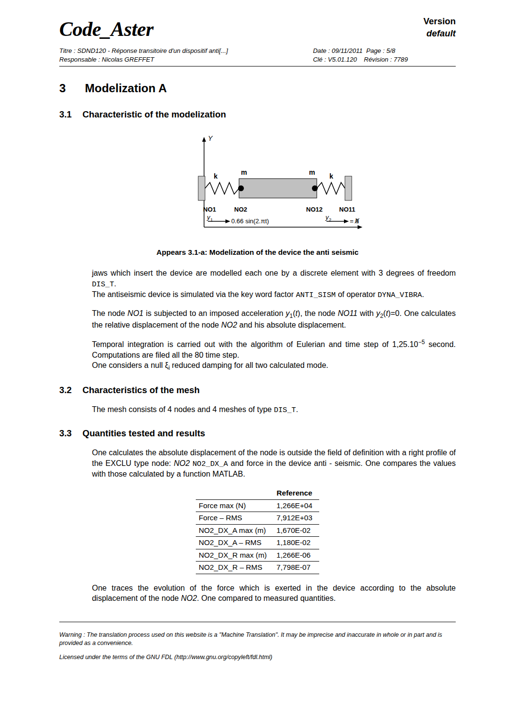Code_Aster
Version
default
| Titre : SDND120 - Réponse transitoire d'un dispositif anti[...] | Date : 09/11/2011 Page : 5/8 |
| Responsable : Nicolas GREFFET | Clé : V5.01.120 Révision : 7789 |
3 Modelization A
3.1 Characteristic of the modelization
Y X k m m k NO1 NO2 NO12 NO11 y 1 0.66 sin(2.πt) y 2 = 0
Appears 3.1-a: Modelization of the device the anti seismic
jaws which insert the device are modelled each one by a discrete element with 3 degrees of freedom DIS_T.
The antiseismic device is simulated via the key word factor ANTI_SISM of operator DYNA_VIBRA.
The node NO1 is subjected to an imposed acceleration y 1(t), the node NO11 with y 2(t)=0. One calculates the relative displacement of the node NO2 and his absolute displacement.
Temporal integration is carried out with the algorithm of Eulerian and time step of 1,25.10−5 second. Computations are filed all the 80 time step.
One considers a null ξi reduced damping for all two calculated mode.
3.2 Characteristics of the mesh
The mesh consists of 4 nodes and 4 meshes of type DIS_T.
3.3 Quantities tested and results
One calculates the absolute displacement of the node is outside the field of definition with a right profile of the EXCLU type node: NO2 NO2_DX_A and force in the device anti - seismic. One compares the values with those calculated by a function MATLAB.
| | Reference |
| --- | --- |
| Force max (N) | 1,266E+04 |
| Force – RMS | 7,912E+03 |
| NO2_DX_A max (m) | 1,670E-02 |
| NO2_DX_A – RMS | 1,180E-02 |
| NO2_DX_R max (m) | 1,266E-06 |
| NO2_DX_R – RMS | 7,798E-07 |
One traces the evolution of the force which is exerted in the device according to the absolute displacement of the node NO2. One compared to measured quantities.
Warning : The translation process used on this website is a "Machine Translation". It may be imprecise and inaccurate in whole or in part and is provided as a convenience.
Licensed under the terms of the GNU FDL (http://www.gnu.org/copyleft/fdl.html)